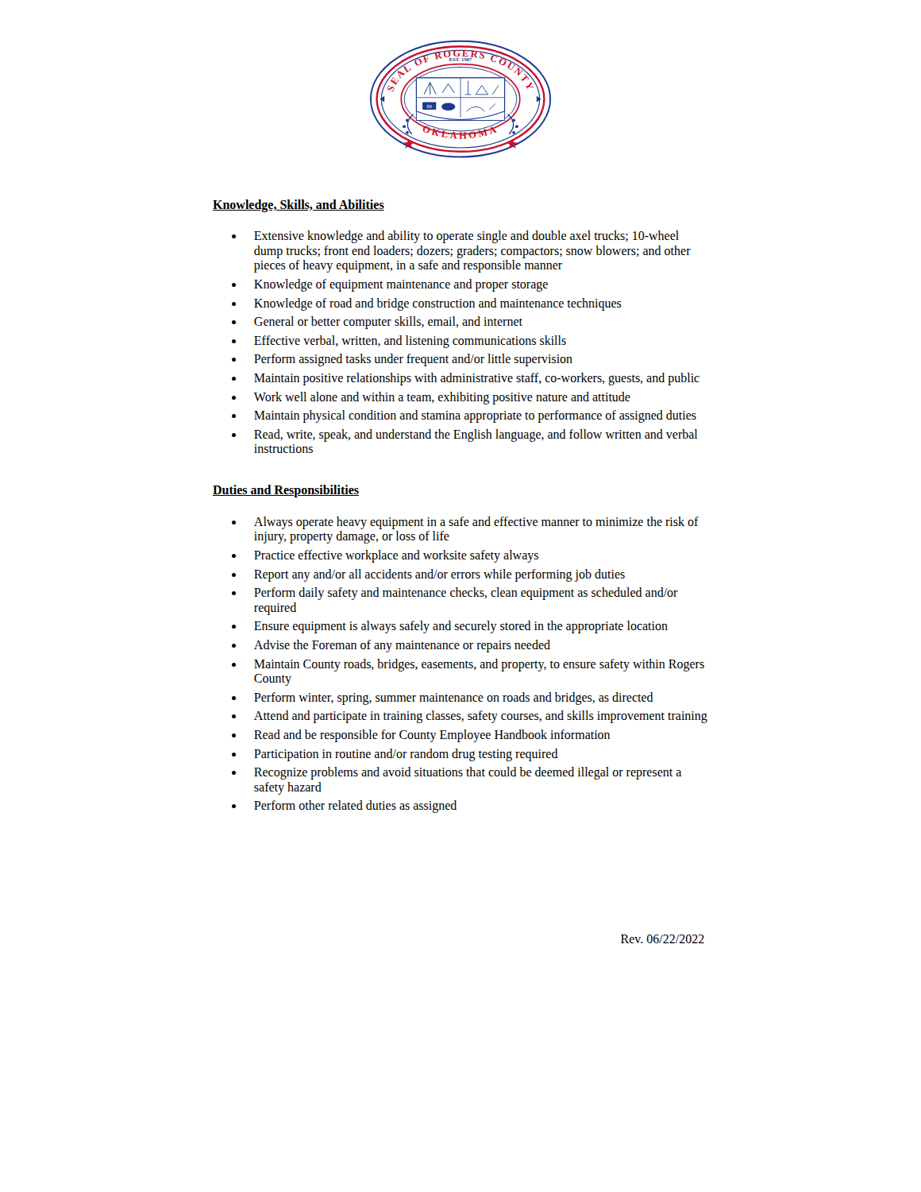SEAL OF ROGERS COUNTY OKLAHOMA EST. 1907 66
Knowledge, Skills, and Abilities
Extensive knowledge and ability to operate single and double axel trucks; 10-wheel dump trucks; front end loaders; dozers; graders; compactors; snow blowers; and other pieces of heavy equipment, in a safe and responsible manner
Knowledge of equipment maintenance and proper storage
Knowledge of road and bridge construction and maintenance techniques
General or better computer skills, email, and internet
Effective verbal, written, and listening communications skills
Perform assigned tasks under frequent and/or little supervision
Maintain positive relationships with administrative staff, co-workers, guests, and public
Work well alone and within a team, exhibiting positive nature and attitude
Maintain physical condition and stamina appropriate to performance of assigned duties
Read, write, speak, and understand the English language, and follow written and verbal instructions
Duties and Responsibilities
Always operate heavy equipment in a safe and effective manner to minimize the risk of injury, property damage, or loss of life
Practice effective workplace and worksite safety always
Report any and/or all accidents and/or errors while performing job duties
Perform daily safety and maintenance checks, clean equipment as scheduled and/or required
Ensure equipment is always safely and securely stored in the appropriate location
Advise the Foreman of any maintenance or repairs needed
Maintain County roads, bridges, easements, and property, to ensure safety within Rogers County
Perform winter, spring, summer maintenance on roads and bridges, as directed
Attend and participate in training classes, safety courses, and skills improvement training
Read and be responsible for County Employee Handbook information
Participation in routine and/or random drug testing required
Recognize problems and avoid situations that could be deemed illegal or represent a safety hazard
Perform other related duties as assigned
Rev. 06/22/2022